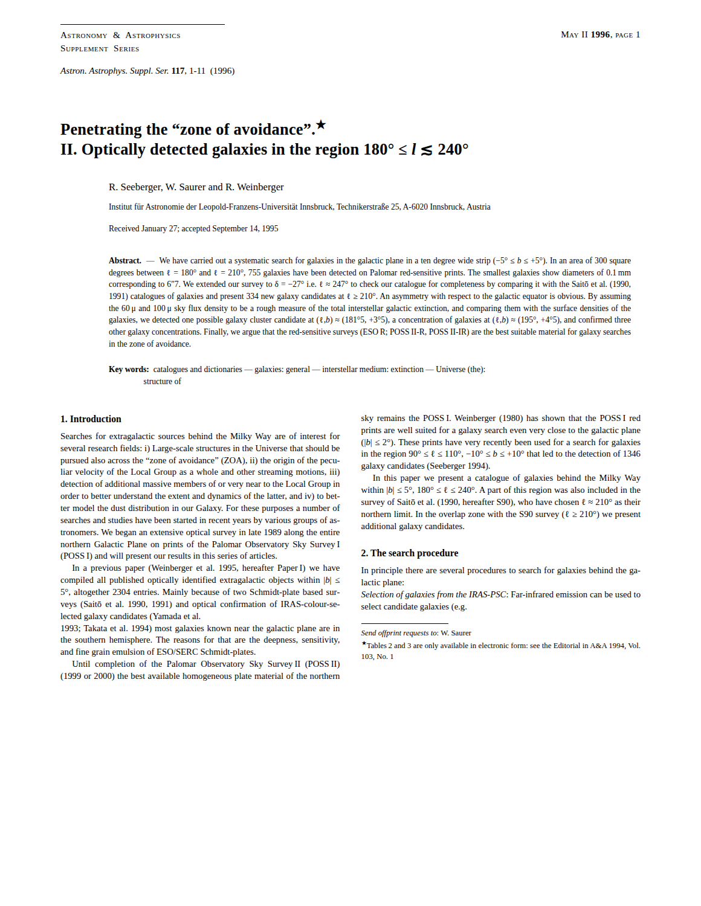Astronomy & Astrophysics
Supplement Series
May II 1996, page 1
Astron. Astrophys. Suppl. Ser. 117, 1-11 (1996)
Penetrating the “zone of avoidance”.★ II. Optically detected galaxies in the region 180° ≤ l ≲ 240°
R. Seeberger, W. Saurer and R. Weinberger
Institut für Astronomie der Leopold-Franzens-Universität Innsbruck, Technikerstraße 25, A-6020 Innsbruck, Austria
Received January 27; accepted September 14, 1995
Abstract. — We have carried out a systematic search for galaxies in the galactic plane in a ten degree wide strip (−5° ≤ b ≤ +5°). In an area of 300 square degrees between ℓ = 180° and ℓ = 210°, 755 galaxies have been detected on Palomar red-sensitive prints. The smallest galaxies show diameters of 0.1 mm corresponding to 6″7. We extended our survey to δ = −27° i.e. ℓ ≈ 247° to check our catalogue for completeness by comparing it with the Saitō et al. (1990, 1991) catalogues of galaxies and present 334 new galaxy candidates at ℓ ≥ 210°. An asymmetry with respect to the galactic equator is obvious. By assuming the 60 μ and 100 μ sky flux density to be a rough measure of the total interstellar galactic extinction, and comparing them with the surface densities of the galaxies, we detected one possible galaxy cluster candidate at (ℓ,b) ≈ (181°5, +3°5), a concentration of galaxies at (ℓ,b) ≈ (195°, +4°5), and confirmed three other galaxy concentrations. Finally, we argue that the red-sensitive surveys (ESO R; POSS II-R, POSS II-IR) are the best suitable material for galaxy searches in the zone of avoidance.
Key words: catalogues and dictionaries — galaxies: general — interstellar medium: extinction — Universe (the): structure of
1. Introduction
Searches for extragalactic sources behind the Milky Way are of interest for several research fields: i) Large-scale structures in the Universe that should be pursued also across the “zone of avoidance” (ZOA), ii) the origin of the peculiar velocity of the Local Group as a whole and other streaming motions, iii) detection of additional massive members of or very near to the Local Group in order to better understand the extent and dynamics of the latter, and iv) to better model the dust distribution in our Galaxy. For these purposes a number of searches and studies have been started in recent years by various groups of astronomers. We began an extensive optical survey in late 1989 along the entire northern Galactic Plane on prints of the Palomar Observatory Sky Survey I (POSS I) and will present our results in this series of articles.
In a previous paper (Weinberger et al. 1995, hereafter Paper I) we have compiled all published optically identified extragalactic objects within |b| ≤ 5°, altogether 2304 entries. Mainly because of two Schmidt-plate based surveys (Saitō et al. 1990, 1991) and optical confirmation of IRAS-colour-selected galaxy candidates (Yamada et al.
1993; Takata et al. 1994) most galaxies known near the galactic plane are in the southern hemisphere. The reasons for that are the deepness, sensitivity, and fine grain emulsion of ESO/SERC Schmidt-plates.
Until completion of the Palomar Observatory Sky Survey II (POSS II) (1999 or 2000) the best available homogeneous plate material of the northern sky remains the POSS I. Weinberger (1980) has shown that the POSS I red prints are well suited for a galaxy search even very close to the galactic plane (|b| ≤ 2°). These prints have very recently been used for a search for galaxies in the region 90° ≤ ℓ ≤ 110°, −10° ≤ b ≤ +10° that led to the detection of 1346 galaxy candidates (Seeberger 1994).
In this paper we present a catalogue of galaxies behind the Milky Way within |b| ≤ 5°, 180° ≤ ℓ ≤ 240°. A part of this region was also included in the survey of Saitō et al. (1990, hereafter S90), who have chosen ℓ ≈ 210° as their northern limit. In the overlap zone with the S90 survey (ℓ ≥ 210°) we present additional galaxy candidates.
2. The search procedure
In principle there are several procedures to search for galaxies behind the galactic plane:
Selection of galaxies from the IRAS-PSC: Far-infrared emission can be used to select candidate galaxies (e.g.
Send offprint requests to: W. Saurer
★Tables 2 and 3 are only available in electronic form: see the Editorial in A&A 1994, Vol. 103, No. 1